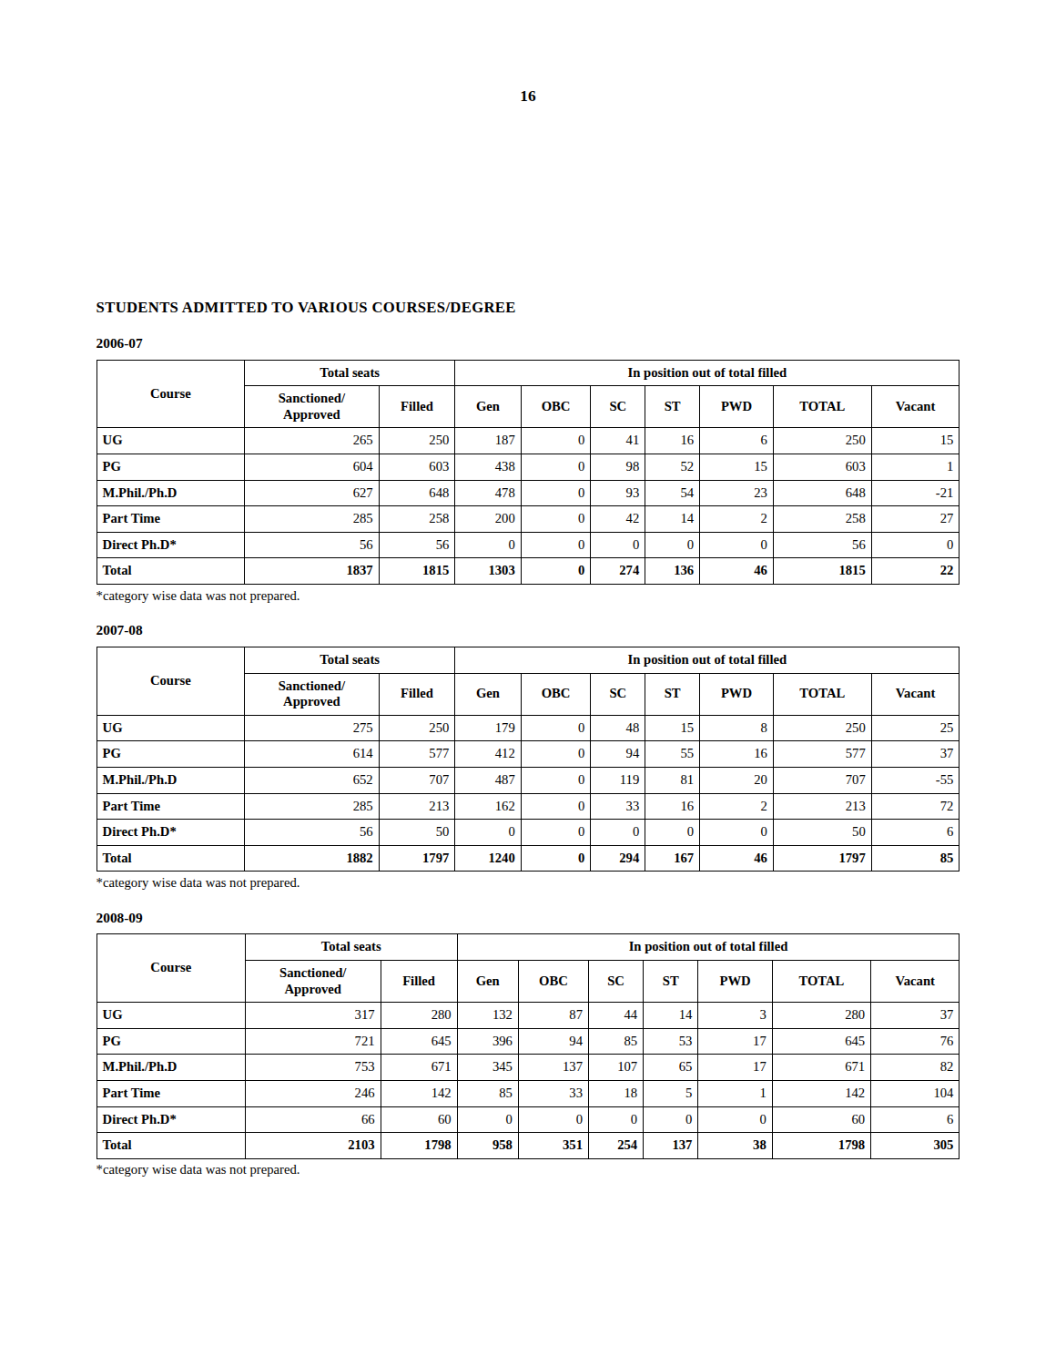16
STUDENTS ADMITTED TO VARIOUS COURSES/DEGREE
2006-07
| Course | Total seats | In position out of total filled |
| --- | --- | --- |
| Sanctioned/ Approved | Filled | Gen | OBC | SC | ST | PWD | TOTAL | Vacant |
| UG | 265 | 250 | 187 | 0 | 41 | 16 | 6 | 250 | 15 |
| PG | 604 | 603 | 438 | 0 | 98 | 52 | 15 | 603 | 1 |
| M.Phil./Ph.D | 627 | 648 | 478 | 0 | 93 | 54 | 23 | 648 | -21 |
| Part Time | 285 | 258 | 200 | 0 | 42 | 14 | 2 | 258 | 27 |
| Direct Ph.D* | 56 | 56 | 0 | 0 | 0 | 0 | 0 | 56 | 0 |
| Total | 1837 | 1815 | 1303 | 0 | 274 | 136 | 46 | 1815 | 22 |
*category wise data was not prepared.
2007-08
| Course | Total seats | In position out of total filled |
| --- | --- | --- |
| Sanctioned/ Approved | Filled | Gen | OBC | SC | ST | PWD | TOTAL | Vacant |
| UG | 275 | 250 | 179 | 0 | 48 | 15 | 8 | 250 | 25 |
| PG | 614 | 577 | 412 | 0 | 94 | 55 | 16 | 577 | 37 |
| M.Phil./Ph.D | 652 | 707 | 487 | 0 | 119 | 81 | 20 | 707 | -55 |
| Part Time | 285 | 213 | 162 | 0 | 33 | 16 | 2 | 213 | 72 |
| Direct Ph.D* | 56 | 50 | 0 | 0 | 0 | 0 | 0 | 50 | 6 |
| Total | 1882 | 1797 | 1240 | 0 | 294 | 167 | 46 | 1797 | 85 |
*category wise data was not prepared.
2008-09
| Course | Total seats | In position out of total filled |
| --- | --- | --- |
| Sanctioned/ Approved | Filled | Gen | OBC | SC | ST | PWD | TOTAL | Vacant |
| UG | 317 | 280 | 132 | 87 | 44 | 14 | 3 | 280 | 37 |
| PG | 721 | 645 | 396 | 94 | 85 | 53 | 17 | 645 | 76 |
| M.Phil./Ph.D | 753 | 671 | 345 | 137 | 107 | 65 | 17 | 671 | 82 |
| Part Time | 246 | 142 | 85 | 33 | 18 | 5 | 1 | 142 | 104 |
| Direct Ph.D* | 66 | 60 | 0 | 0 | 0 | 0 | 0 | 60 | 6 |
| Total | 2103 | 1798 | 958 | 351 | 254 | 137 | 38 | 1798 | 305 |
*category wise data was not prepared.